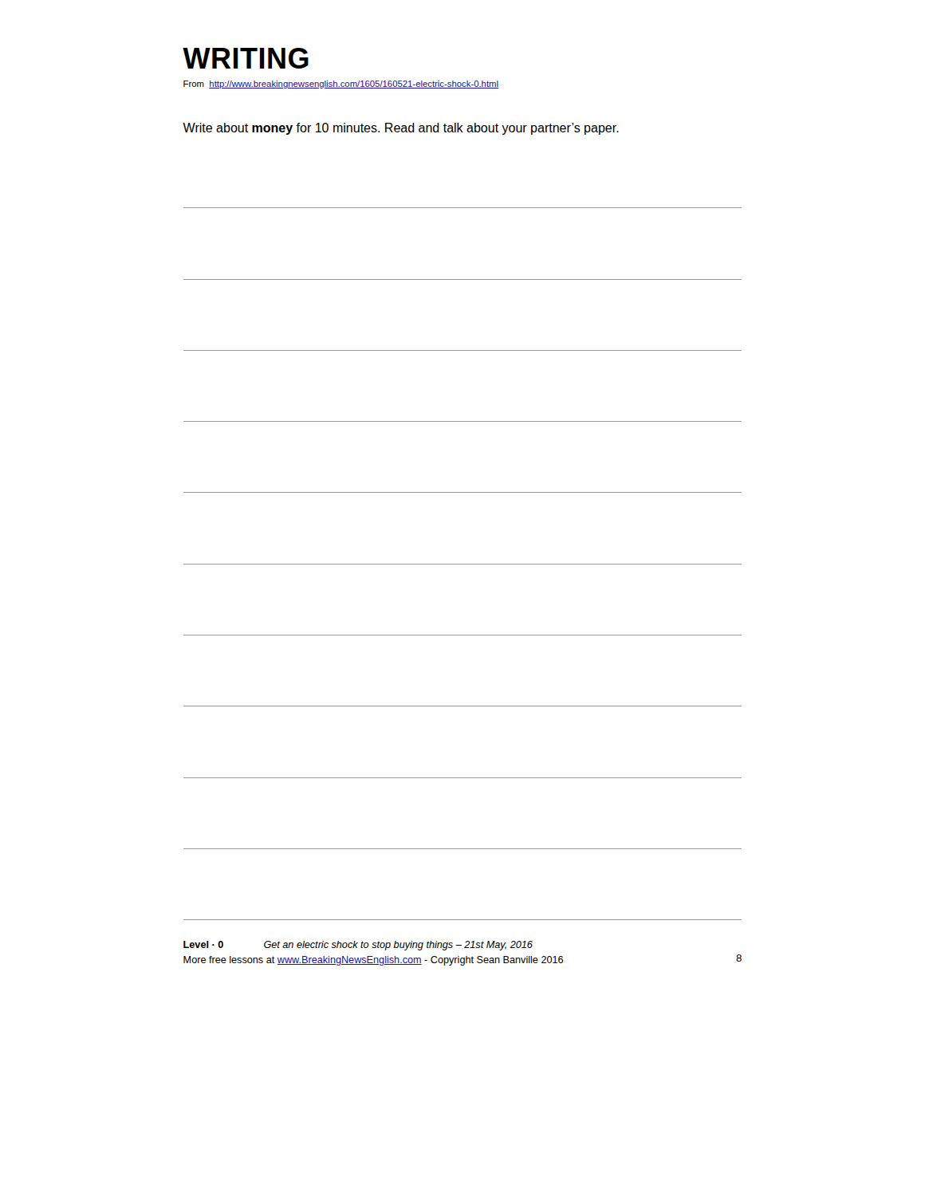WRITING
From http://www.breakingnewsenglish.com/1605/160521-electric-shock-0.html
Write about money for 10 minutes. Read and talk about your partner’s paper.
Level · 0
Get an electric shock to stop buying things – 21st May, 2016
More free lessons at
www.BreakingNewsEnglish.com - Copyright Sean Banville 2016
8